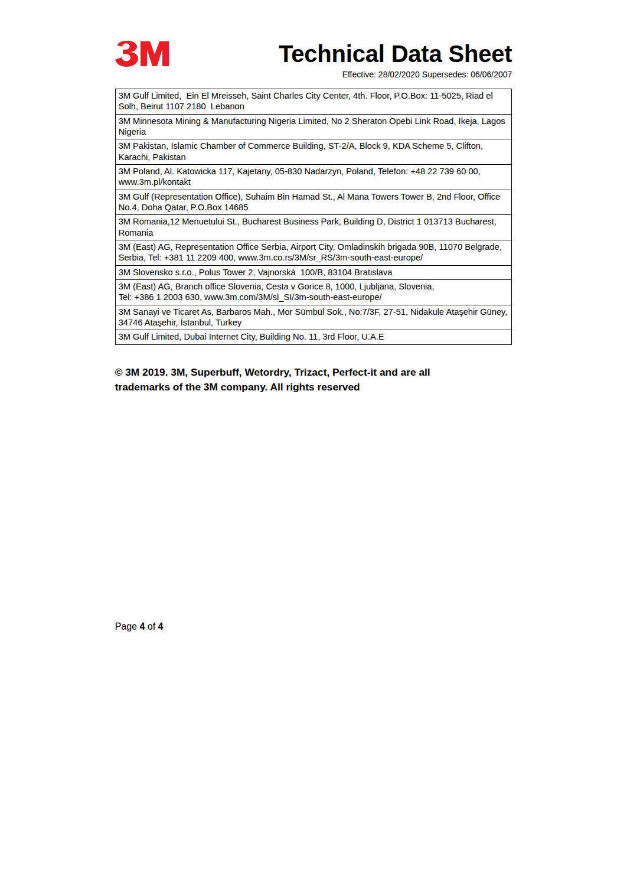Technical Data Sheet
Effective: 28/02/2020 Supersedes: 06/06/2007
| 3M Gulf Limited, Ein El Mreisseh, Saint Charles City Center, 4th. Floor, P.O.Box: 11-5025, Riad el Solh, Beirut 1107 2180 Lebanon |
| 3M Minnesota Mining & Manufacturing Nigeria Limited, No 2 Sheraton Opebi Link Road, Ikeja, Lagos Nigeria |
| 3M Pakistan, Islamic Chamber of Commerce Building, ST-2/A, Block 9, KDA Scheme 5, Clifton, Karachi, Pakistan |
| 3M Poland, Al. Katowicka 117, Kajetany, 05-830 Nadarzyn, Poland, Telefon: +48 22 739 60 00, www.3m.pl/kontakt |
| 3M Gulf (Representation Office), Suhaim Bin Hamad St., Al Mana Towers Tower B, 2nd Floor, Office No.4, Doha Qatar, P.O.Box 14685 |
| 3M Romania,12 Menuetului St., Bucharest Business Park, Building D, District 1 013713 Bucharest, Romania |
| 3M (East) AG, Representation Office Serbia, Airport City, Omladinskih brigada 90B, 11070 Belgrade, Serbia, Tel: +381 11 2209 400, www.3m.co.rs/3M/sr_RS/3m-south-east-europe/ |
| 3M Slovensko s.r.o., Polus Tower 2, Vajnorská 100/B, 83104 Bratislava |
| 3M (East) AG, Branch office Slovenia, Cesta v Gorice 8, 1000, Ljubljana, Slovenia, Tel: +386 1 2003 630, www.3m.com/3M/sl_SI/3m-south-east-europe/ |
| 3M Sanayi ve Ticaret As, Barbaros Mah., Mor Sümbül Sok., No:7/3F, 27-51, Nidakule Ataşehir Güney, 34746 Ataşehir, İstanbul, Turkey |
| 3M Gulf Limited, Dubai Internet City, Building No. 11, 3rd Floor, U.A.E |
© 3M 2019. 3M, Superbuff, Wetordry, Trizact, Perfect-it and are all trademarks of the 3M company. All rights reserved
Page 4 of 4